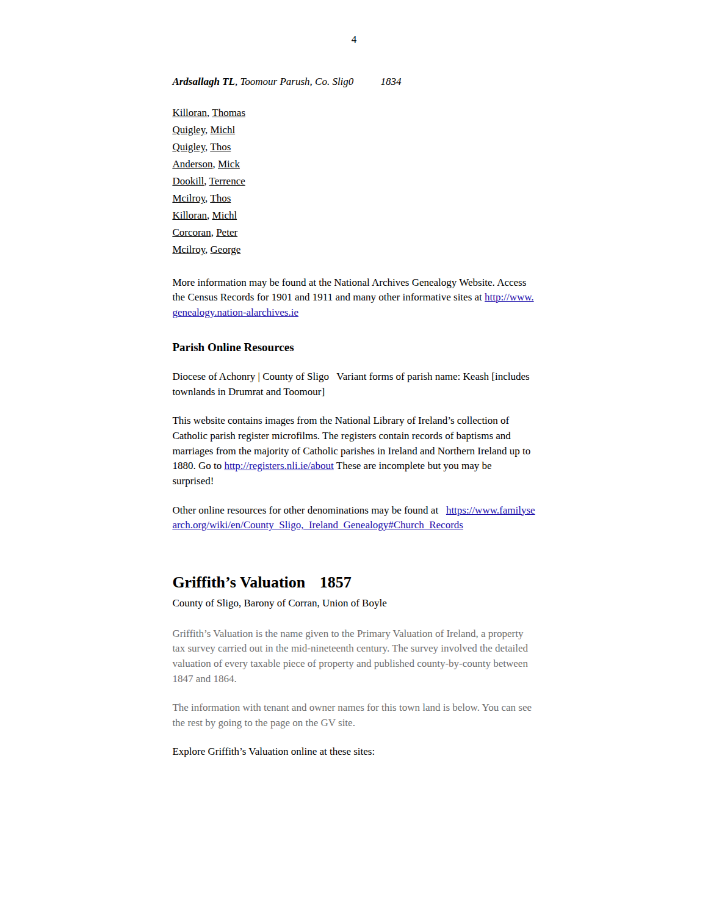4
Ardsallagh TL, Toomour Parush, Co. Slig01834
Killoran, Thomas
Quigley, Michl
Quigley, Thos
Anderson, Mick
Dookill, Terrence
Mcilroy, Thos
Killoran, Michl
Corcoran, Peter
Mcilroy, George
More information may be found at the National Archives Genealogy Website. Access the Census Records for 1901 and 1911 and many other informative sites at http://www.genealogy.nation-alarchives.ie
Parish Online Resources
Diocese of Achonry | County of Sligo Variant forms of parish name: Keash [includes townlands in Drumrat and Toomour]
This website contains images from the National Library of Ireland’s collection of Catholic parish register microfilms. The registers contain records of baptisms and marriages from the majority of Catholic parishes in Ireland and Northern Ireland up to 1880. Go to http://registers.nli.ie/about These are incomplete but you may be surprised!
Other online resources for other denominations may be found at https://www.familysearch.org/wiki/en/County_Sligo,_Ireland_Genealogy#Church_Records
Griffith’s Valuation1857
County of Sligo, Barony of Corran, Union of Boyle
Griffith’s Valuation is the name given to the Primary Valuation of Ireland, a property tax survey carried out in the mid-nineteenth century. The survey involved the detailed valuation of every taxable piece of property and published county-by-county between 1847 and 1864.
The information with tenant and owner names for this town land is below. You can see the rest by going to the page on the GV site.
Explore Griffith’s Valuation online at these sites: